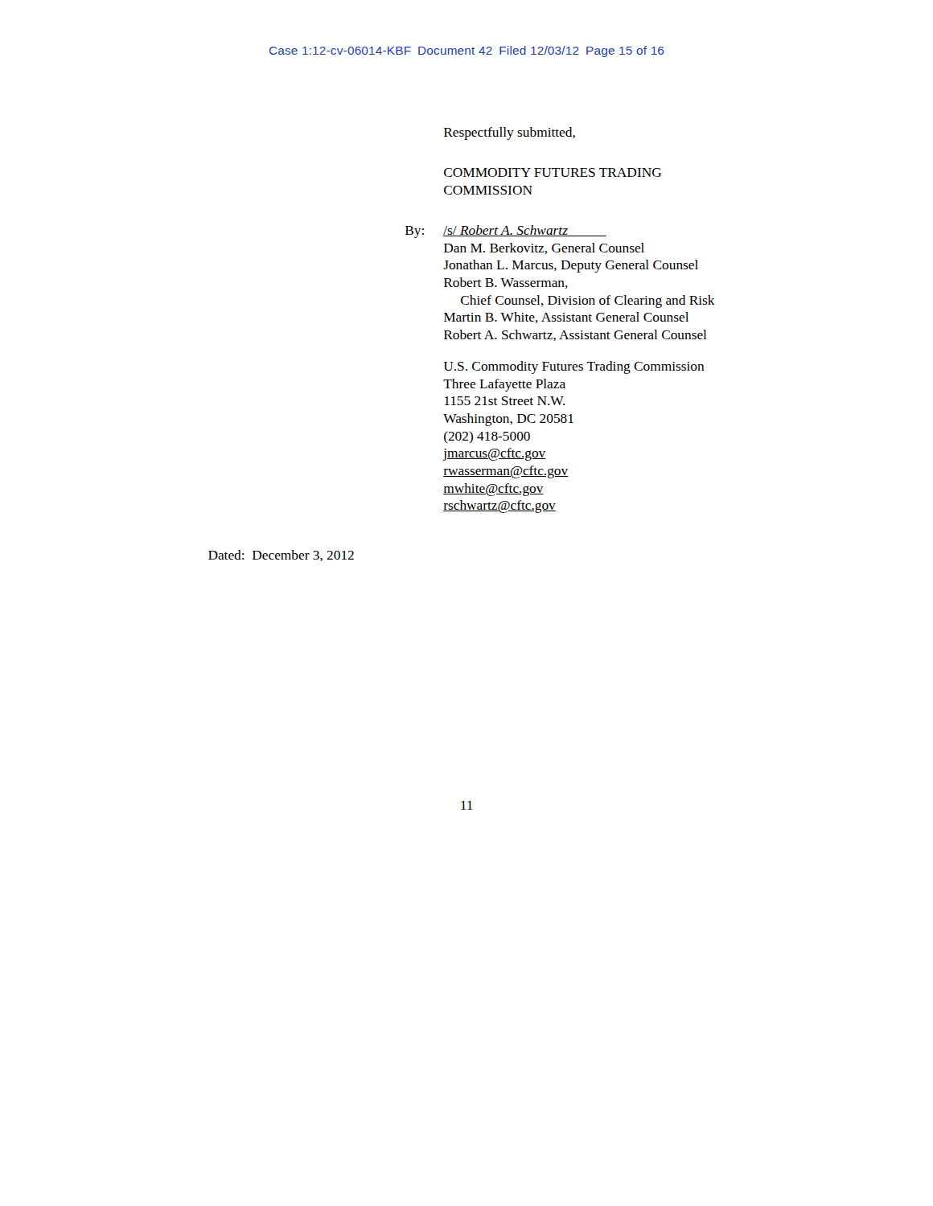Case 1:12-cv-06014-KBF Document 42 Filed 12/03/12 Page 15 of 16
Respectfully submitted,
COMMODITY FUTURES TRADING COMMISSION
By:
/s/ Robert A. Schwartz
Dan M. Berkovitz, General Counsel
Jonathan L. Marcus, Deputy General Counsel
Robert B. Wasserman,
Chief Counsel, Division of Clearing and Risk
Martin B. White, Assistant General Counsel
Robert A. Schwartz, Assistant General Counsel
U.S. Commodity Futures Trading Commission
Three Lafayette Plaza
1155 21st Street N.W.
Washington, DC 20581
(202) 418-5000
jmarcus@cftc.gov
rwasserman@cftc.gov
mwhite@cftc.gov
rschwartz@cftc.gov
Dated: December 3, 2012
11